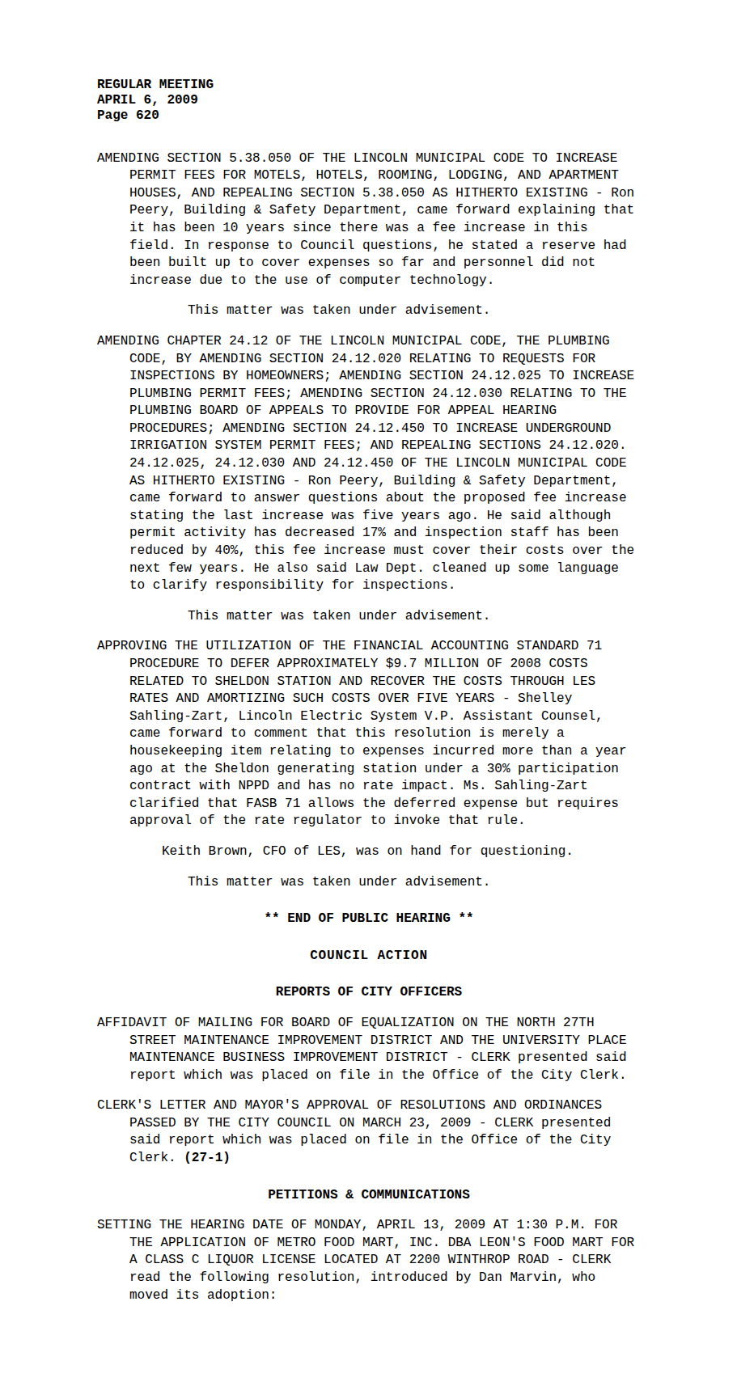REGULAR MEETING
APRIL 6, 2009
Page 620
AMENDING SECTION 5.38.050 OF THE LINCOLN MUNICIPAL CODE TO INCREASE PERMIT FEES FOR MOTELS, HOTELS, ROOMING, LODGING, AND APARTMENT HOUSES, AND REPEALING SECTION 5.38.050 AS HITHERTO EXISTING - Ron Peery, Building & Safety Department, came forward explaining that it has been 10 years since there was a fee increase in this field. In response to Council questions, he stated a reserve had been built up to cover expenses so far and personnel did not increase due to the use of computer technology.
This matter was taken under advisement.
AMENDING CHAPTER 24.12 OF THE LINCOLN MUNICIPAL CODE, THE PLUMBING CODE, BY AMENDING SECTION 24.12.020 RELATING TO REQUESTS FOR INSPECTIONS BY HOMEOWNERS; AMENDING SECTION 24.12.025 TO INCREASE PLUMBING PERMIT FEES; AMENDING SECTION 24.12.030 RELATING TO THE PLUMBING BOARD OF APPEALS TO PROVIDE FOR APPEAL HEARING PROCEDURES; AMENDING SECTION 24.12.450 TO INCREASE UNDERGROUND IRRIGATION SYSTEM PERMIT FEES; AND REPEALING SECTIONS 24.12.020. 24.12.025, 24.12.030 AND 24.12.450 OF THE LINCOLN MUNICIPAL CODE AS HITHERTO EXISTING - Ron Peery, Building & Safety Department, came forward to answer questions about the proposed fee increase stating the last increase was five years ago. He said although permit activity has decreased 17% and inspection staff has been reduced by 40%, this fee increase must cover their costs over the next few years. He also said Law Dept. cleaned up some language to clarify responsibility for inspections.
This matter was taken under advisement.
APPROVING THE UTILIZATION OF THE FINANCIAL ACCOUNTING STANDARD 71 PROCEDURE TO DEFER APPROXIMATELY $9.7 MILLION OF 2008 COSTS RELATED TO SHELDON STATION AND RECOVER THE COSTS THROUGH LES RATES AND AMORTIZING SUCH COSTS OVER FIVE YEARS - Shelley Sahling-Zart, Lincoln Electric System V.P. Assistant Counsel, came forward to comment that this resolution is merely a housekeeping item relating to expenses incurred more than a year ago at the Sheldon generating station under a 30% participation contract with NPPD and has no rate impact. Ms. Sahling-Zart clarified that FASB 71 allows the deferred expense but requires approval of the rate regulator to invoke that rule.
Keith Brown, CFO of LES, was on hand for questioning.
This matter was taken under advisement.
** END OF PUBLIC HEARING **
COUNCIL ACTION
REPORTS OF CITY OFFICERS
AFFIDAVIT OF MAILING FOR BOARD OF EQUALIZATION ON THE NORTH 27TH STREET MAINTENANCE IMPROVEMENT DISTRICT AND THE UNIVERSITY PLACE MAINTENANCE BUSINESS IMPROVEMENT DISTRICT - CLERK presented said report which was placed on file in the Office of the City Clerk.
CLERK'S LETTER AND MAYOR'S APPROVAL OF RESOLUTIONS AND ORDINANCES PASSED BY THE CITY COUNCIL ON MARCH 23, 2009 - CLERK presented said report which was placed on file in the Office of the City Clerk. (27-1)
PETITIONS & COMMUNICATIONS
SETTING THE HEARING DATE OF MONDAY, APRIL 13, 2009 AT 1:30 P.M. FOR THE APPLICATION OF METRO FOOD MART, INC. DBA LEON'S FOOD MART FOR A CLASS C LIQUOR LICENSE LOCATED AT 2200 WINTHROP ROAD - CLERK read the following resolution, introduced by Dan Marvin, who moved its adoption: